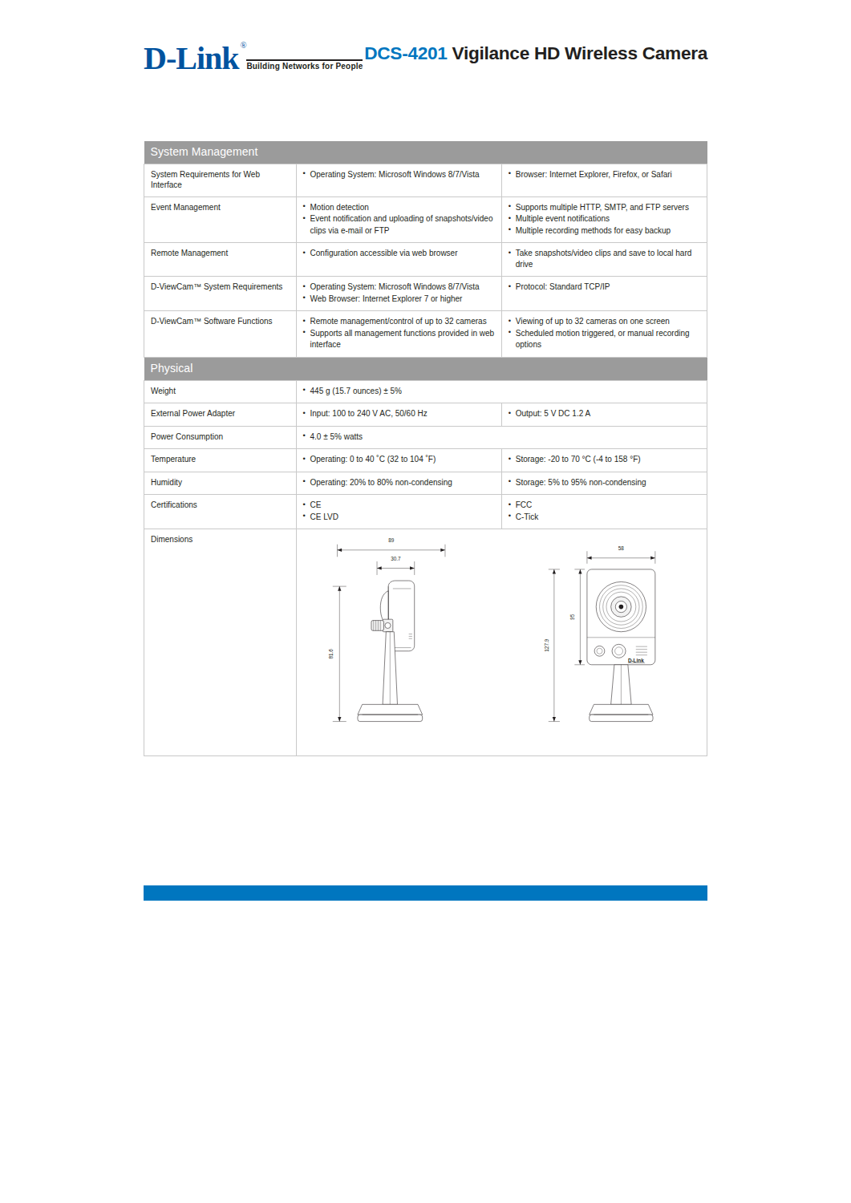D-Link®
Building Networks for People
DCS-4201 Vigilance HD Wireless Camera
| System Management |
| System Requirements for Web Interface | Operating System: Microsoft Windows 8/7/Vista | Browser: Internet Explorer, Firefox, or Safari |
| Event Management | Motion detection Event notification and uploading of snapshots/video clips via e-mail or FTP | Supports multiple HTTP, SMTP, and FTP servers Multiple event notifications Multiple recording methods for easy backup |
| Remote Management | Configuration accessible via web browser | Take snapshots/video clips and save to local hard drive |
| D-ViewCam™ System Requirements | Operating System: Microsoft Windows 8/7/Vista Web Browser: Internet Explorer 7 or higher | Protocol: Standard TCP/IP |
| D-ViewCam™ Software Functions | Remote management/control of up to 32 cameras Supports all management functions provided in web interface | Viewing of up to 32 cameras on one screen Scheduled motion triggered, or manual recording options |
| Physical |
| Weight | 445 g (15.7 ounces) ± 5% |
| External Power Adapter | Input: 100 to 240 V AC, 50/60 Hz | Output: 5 V DC 1.2 A |
| Power Consumption | 4.0 ± 5% watts |
| Temperature | Operating: 0 to 40 ˚C (32 to 104 ˚F) | Storage: -20 to 70 °C (-4 to 158 °F) |
| Humidity | Operating: 20% to 80% non-condensing | Storage: 5% to 95% non-condensing |
| Certifications | CE CE LVD | FCC C-Tick |
| Dimensions | 89 30.7 81.6 58 95 127.9 D-Link |